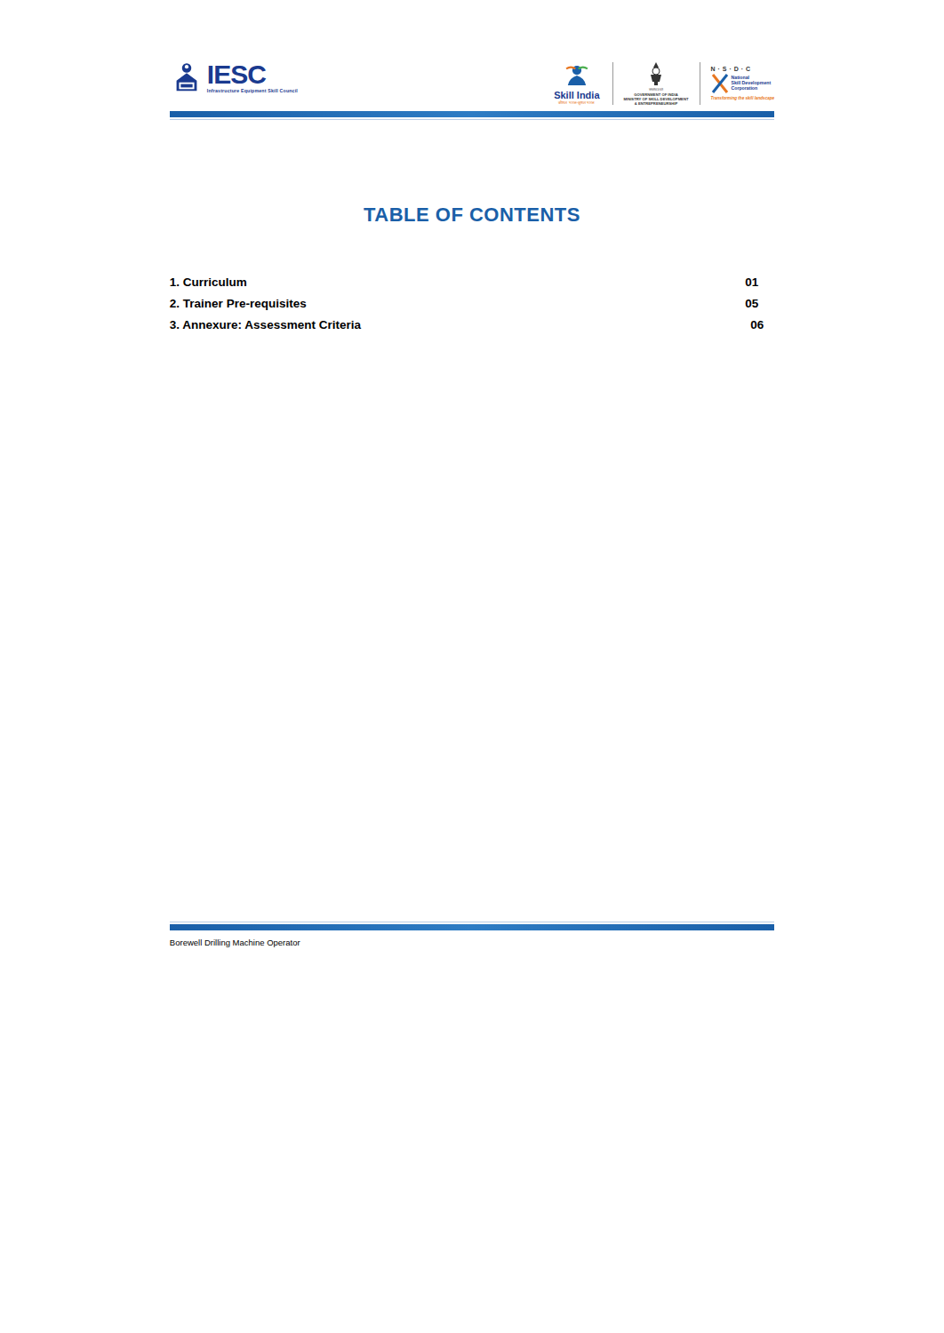IESC
Infrastructure Equipment Skill Council
Skill India
कौशल भारत-कुशल भारत
सत्यमेव जयते
GOVERNMENT OF INDIA
MINISTRY OF SKILL DEVELOPMENT
& ENTREPRENEURSHIP
N · S · D · C
National Skill Development Corporation
Transforming the skill landscape
TABLE OF CONTENTS
1. Curriculum 01
2. Trainer Pre-requisites 05
3. Annexure: Assessment Criteria 06
Borewell Drilling Machine Operator